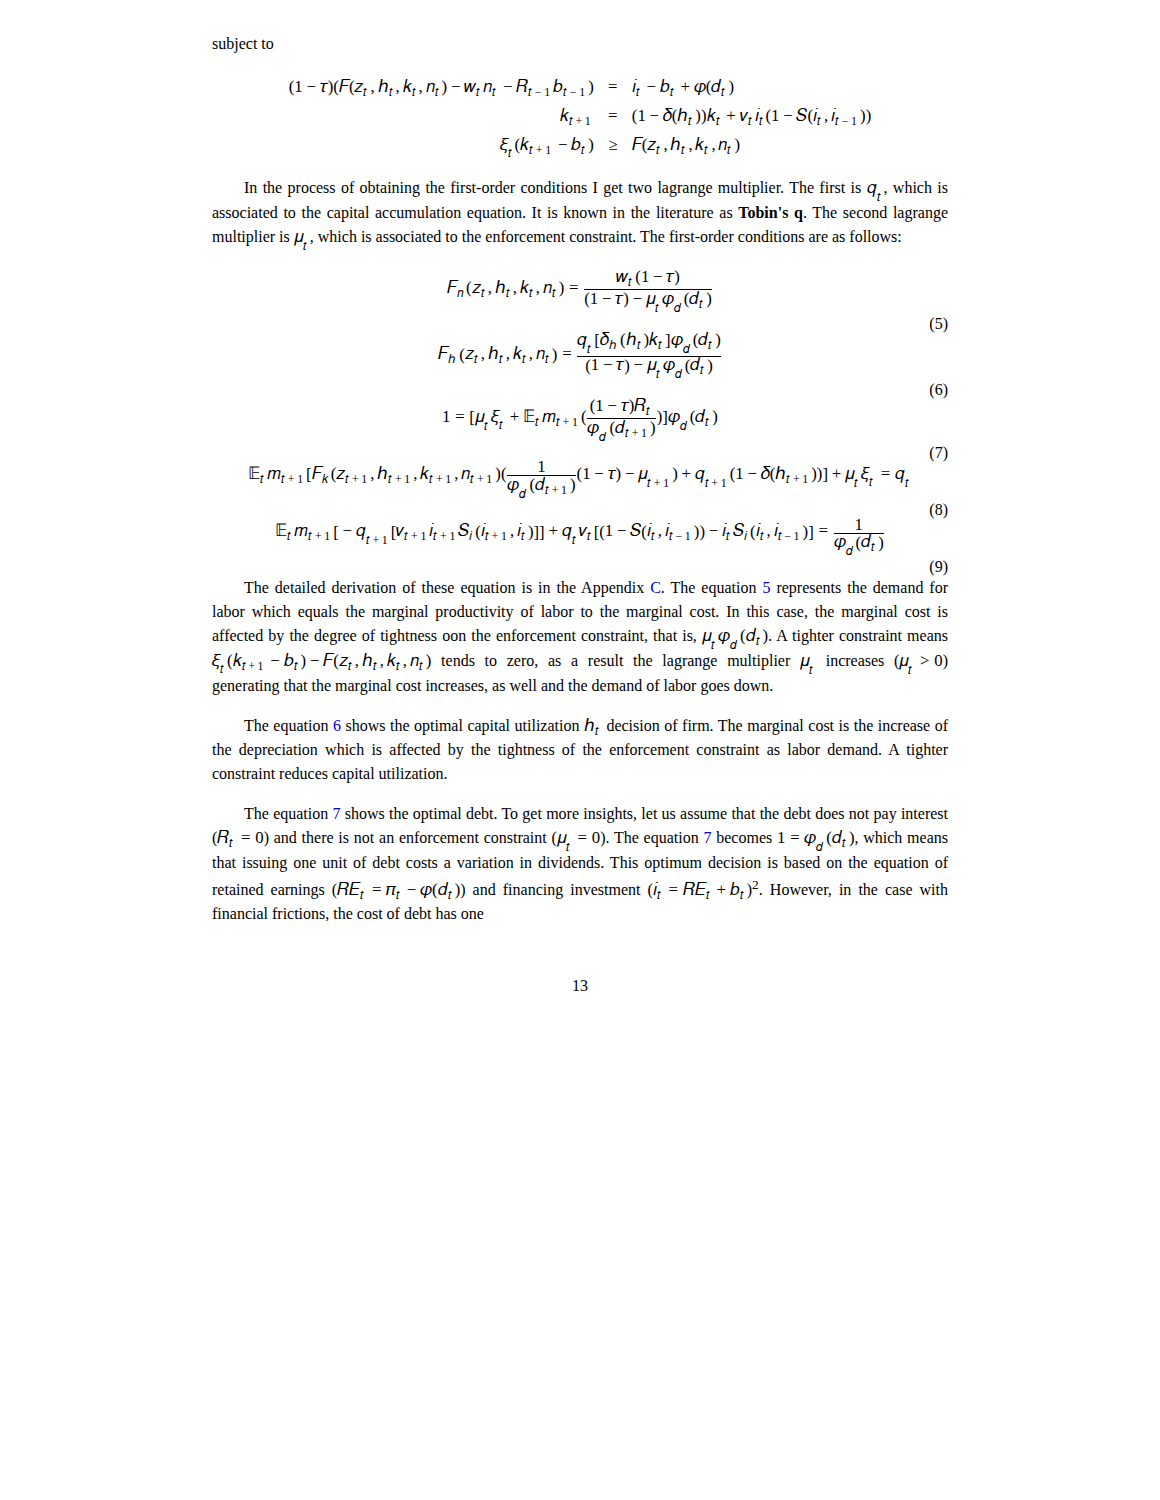subject to
(1−τ) (F(zt,ht,kt,nt) −wtnt −Rt−1bt−1) = it−bt+φ(dt) kt+1 = (1−δ(ht))kt +vtit (1−S(it,it−1)) ξt (kt+1−bt) ≥ F(zt,ht,kt,nt)
In the process of obtaining the first-order conditions I get two lagrange multiplier. The first is qt, which is associated to the capital accumulation equation. It is known in the literature as Tobin's q. The second lagrange multiplier is μt, which is associated to the enforcement constraint. The first-order conditions are as follows:
Fn(zt,ht,kt,nt) = wt(1−τ) (1−τ)−μtφd(dt) (5)
Fh(zt,ht,kt,nt) = qt[δh(ht)kt]φd(dt) (1−τ)−μtφd(dt) (6)
1= [ μtξt + 𝔼tmt+1 ( (1−τ)Rt φd(dt+1) ) ] φd(dt) (7)
𝔼tmt+1 [ Fk(zt+1,ht+1,kt+1,nt+1) ( 1 φd(dt+1) (1−τ) −μt+1 ) + qt+1 (1−δ(ht+1)) ] + μtξt = qt (8)
𝔼tmt+1 [−qt+1 [vt+1it+1Si(it+1,it)]] + qtvt [(1−S(it,it−1)) −itSi(it,it−1)] = 1 φd(dt) (9)
The detailed derivation of these equation is in the Appendix C. The equation 5 represents the demand for labor which equals the marginal productivity of labor to the marginal cost. In this case, the marginal cost is affected by the degree of tightness oon the enforcement constraint, that is, μtφd(dt). A tighter constraint means ξt(kt+1−bt)−F(zt,ht,kt,nt) tends to zero, as a result the lagrange multiplier μt increases (μt>0) generating that the marginal cost increases, as well and the demand of labor goes down.
The equation 6 shows the optimal capital utilization ht decision of firm. The marginal cost is the increase of the depreciation which is affected by the tightness of the enforcement constraint as labor demand. A tighter constraint reduces capital utilization.
The equation 7 shows the optimal debt. To get more insights, let us assume that the debt does not pay interest (Rt=0) and there is not an enforcement constraint (μt=0). The equation 7 becomes 1=φd(dt), which means that issuing one unit of debt costs a variation in dividends. This optimum decision is based on the equation of retained earnings (REt=πt−φ(dt)) and financing investment (it=REt+bt)2. However, in the case with financial frictions, the cost of debt has one
13